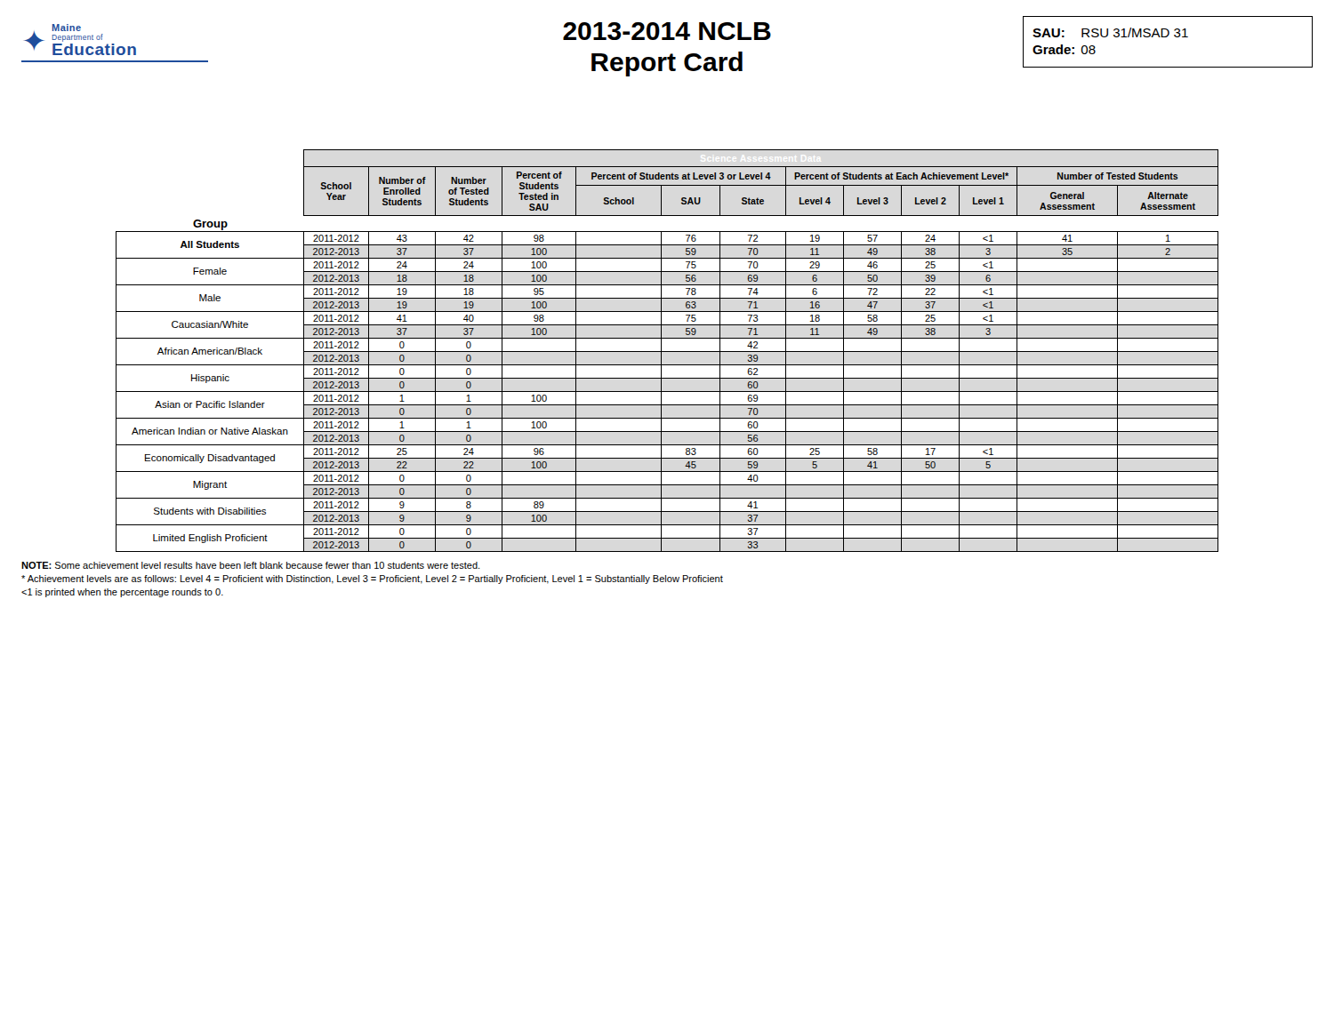✦
Maine
Department of
Education
2013-2014 NCLB
Report Card
| SAU: | RSU 31/MSAD 31 |
| Grade: | 08 |
| | Science Assessment Data |
| --- | --- |
| School Year | Number of Enrolled Students | Number of Tested Students | Percent of Students Tested in SAU | Percent of Students at Level 3 or Level 4 | Percent of Students at Each Achievement Level* | Number of Tested Students |
| School | SAU | State | Level 4 | Level 3 | Level 2 | Level 1 | General Assessment | Alternate Assessment |
| Group | |
| All Students | 2011-2012 | 43 | 42 | 98 | | 76 | 72 | 19 | 57 | 24 | <1 | 41 | 1 |
| 2012-2013 | 37 | 37 | 100 | | 59 | 70 | 11 | 49 | 38 | 3 | 35 | 2 |
| Female | 2011-2012 | 24 | 24 | 100 | | 75 | 70 | 29 | 46 | 25 | <1 | | |
| 2012-2013 | 18 | 18 | 100 | | 56 | 69 | 6 | 50 | 39 | 6 | | |
| Male | 2011-2012 | 19 | 18 | 95 | | 78 | 74 | 6 | 72 | 22 | <1 | | |
| 2012-2013 | 19 | 19 | 100 | | 63 | 71 | 16 | 47 | 37 | <1 | | |
| Caucasian/White | 2011-2012 | 41 | 40 | 98 | | 75 | 73 | 18 | 58 | 25 | <1 | | |
| 2012-2013 | 37 | 37 | 100 | | 59 | 71 | 11 | 49 | 38 | 3 | | |
| African American/Black | 2011-2012 | 0 | 0 | | | | 42 | | | | | | |
| 2012-2013 | 0 | 0 | | | | 39 | | | | | | |
| Hispanic | 2011-2012 | 0 | 0 | | | | 62 | | | | | | |
| 2012-2013 | 0 | 0 | | | | 60 | | | | | | |
| Asian or Pacific Islander | 2011-2012 | 1 | 1 | 100 | | | 69 | | | | | | |
| 2012-2013 | 0 | 0 | | | | 70 | | | | | | |
| American Indian or Native Alaskan | 2011-2012 | 1 | 1 | 100 | | | 60 | | | | | | |
| 2012-2013 | 0 | 0 | | | | 56 | | | | | | |
| Economically Disadvantaged | 2011-2012 | 25 | 24 | 96 | | 83 | 60 | 25 | 58 | 17 | <1 | | |
| 2012-2013 | 22 | 22 | 100 | | 45 | 59 | 5 | 41 | 50 | 5 | | |
| Migrant | 2011-2012 | 0 | 0 | | | | 40 | | | | | | |
| 2012-2013 | 0 | 0 | | | | | | | | | | |
| Students with Disabilities | 2011-2012 | 9 | 8 | 89 | | | 41 | | | | | | |
| 2012-2013 | 9 | 9 | 100 | | | 37 | | | | | | |
| Limited English Proficient | 2011-2012 | 0 | 0 | | | | 37 | | | | | | |
| 2012-2013 | 0 | 0 | | | | 33 | | | | | | |
NOTE: Some achievement level results have been left blank because fewer than 10 students were tested.
* Achievement levels are as follows: Level 4 = Proficient with Distinction, Level 3 = Proficient, Level 2 = Partially Proficient, Level 1 = Substantially Below Proficient
<1 is printed when the percentage rounds to 0.